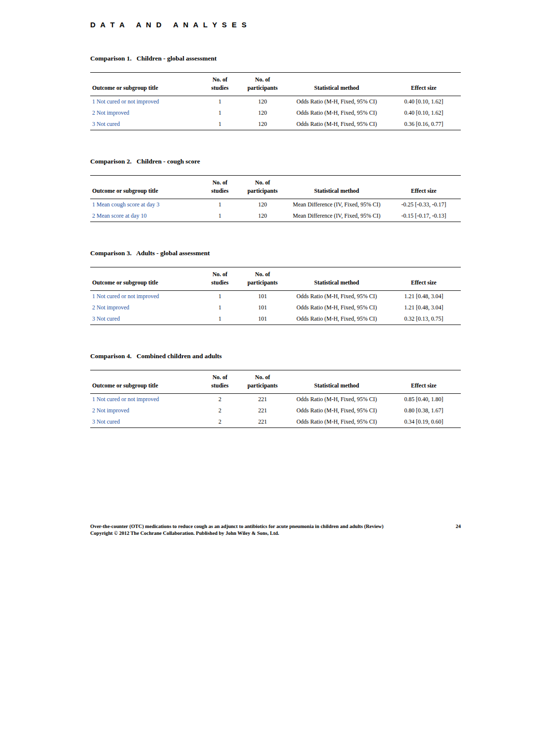D A T A A N D A N A L Y S E S
Comparison 1. Children - global assessment
| Outcome or subgroup title | No. of studies | No. of participants | Statistical method | Effect size |
| --- | --- | --- | --- | --- |
| 1 Not cured or not improved | 1 | 120 | Odds Ratio (M-H, Fixed, 95% CI) | 0.40 [0.10, 1.62] |
| 2 Not improved | 1 | 120 | Odds Ratio (M-H, Fixed, 95% CI) | 0.40 [0.10, 1.62] |
| 3 Not cured | 1 | 120 | Odds Ratio (M-H, Fixed, 95% CI) | 0.36 [0.16, 0.77] |
Comparison 2. Children - cough score
| Outcome or subgroup title | No. of studies | No. of participants | Statistical method | Effect size |
| --- | --- | --- | --- | --- |
| 1 Mean cough score at day 3 | 1 | 120 | Mean Difference (IV, Fixed, 95% CI) | -0.25 [-0.33, -0.17] |
| 2 Mean score at day 10 | 1 | 120 | Mean Difference (IV, Fixed, 95% CI) | -0.15 [-0.17, -0.13] |
Comparison 3. Adults - global assessment
| Outcome or subgroup title | No. of studies | No. of participants | Statistical method | Effect size |
| --- | --- | --- | --- | --- |
| 1 Not cured or not improved | 1 | 101 | Odds Ratio (M-H, Fixed, 95% CI) | 1.21 [0.48, 3.04] |
| 2 Not improved | 1 | 101 | Odds Ratio (M-H, Fixed, 95% CI) | 1.21 [0.48, 3.04] |
| 3 Not cured | 1 | 101 | Odds Ratio (M-H, Fixed, 95% CI) | 0.32 [0.13, 0.75] |
Comparison 4. Combined children and adults
| Outcome or subgroup title | No. of studies | No. of participants | Statistical method | Effect size |
| --- | --- | --- | --- | --- |
| 1 Not cured or not improved | 2 | 221 | Odds Ratio (M-H, Fixed, 95% CI) | 0.85 [0.40, 1.80] |
| 2 Not improved | 2 | 221 | Odds Ratio (M-H, Fixed, 95% CI) | 0.80 [0.38, 1.67] |
| 3 Not cured | 2 | 221 | Odds Ratio (M-H, Fixed, 95% CI) | 0.34 [0.19, 0.60] |
Over-the-counter (OTC) medications to reduce cough as an adjunct to antibiotics for acute pneumonia in children and adults (Review) 24
Copyright © 2012 The Cochrane Collaboration. Published by John Wiley & Sons, Ltd.